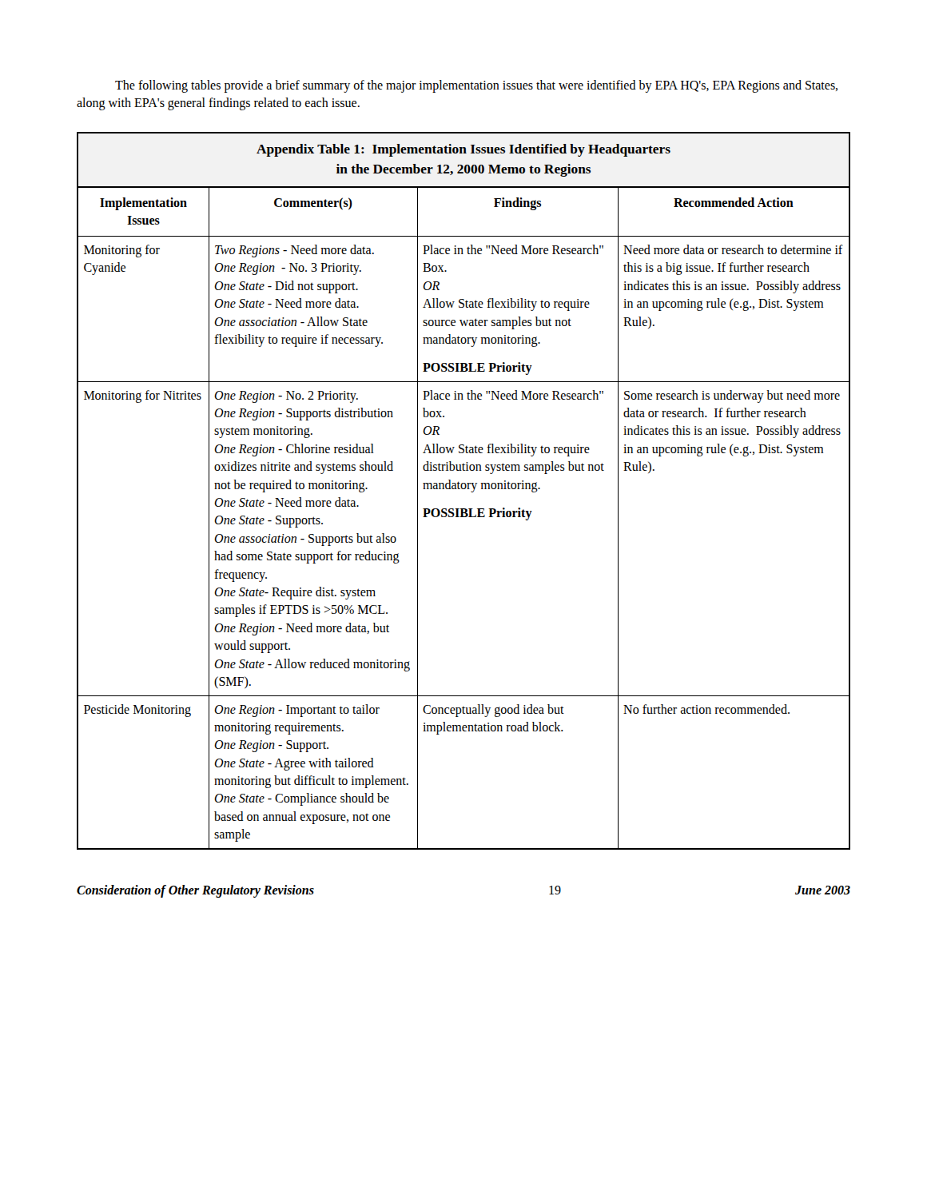The following tables provide a brief summary of the major implementation issues that were identified by EPA HQ's, EPA Regions and States, along with EPA's general findings related to each issue.
Appendix Table 1: Implementation Issues Identified by Headquarters in the December 12, 2000 Memo to Regions
| Implementation Issues | Commenter(s) | Findings | Recommended Action |
| --- | --- | --- | --- |
| Monitoring for Cyanide | Two Regions - Need more data. One Region - No. 3 Priority. One State - Did not support. One State - Need more data. One association - Allow State flexibility to require if necessary. | Place in the "Need More Research" Box. OR Allow State flexibility to require source water samples but not mandatory monitoring. POSSIBLE Priority | Need more data or research to determine if this is a big issue. If further research indicates this is an issue. Possibly address in an upcoming rule (e.g., Dist. System Rule). |
| Monitoring for Nitrites | One Region - No. 2 Priority. One Region - Supports distribution system monitoring. One Region - Chlorine residual oxidizes nitrite and systems should not be required to monitoring. One State - Need more data. One State - Supports. One association - Supports but also had some State support for reducing frequency. One State - Require dist. system samples if EPTDS is >50% MCL. One Region - Need more data, but would support. One State - Allow reduced monitoring (SMF). | Place in the "Need More Research" box. OR Allow State flexibility to require distribution system samples but not mandatory monitoring. POSSIBLE Priority | Some research is underway but need more data or research. If further research indicates this is an issue. Possibly address in an upcoming rule (e.g., Dist. System Rule). |
| Pesticide Monitoring | One Region - Important to tailor monitoring requirements. One Region - Support. One State - Agree with tailored monitoring but difficult to implement. One State - Compliance should be based on annual exposure, not one sample | Conceptually good idea but implementation road block. | No further action recommended. |
Consideration of Other Regulatory Revisions 19 June 2003